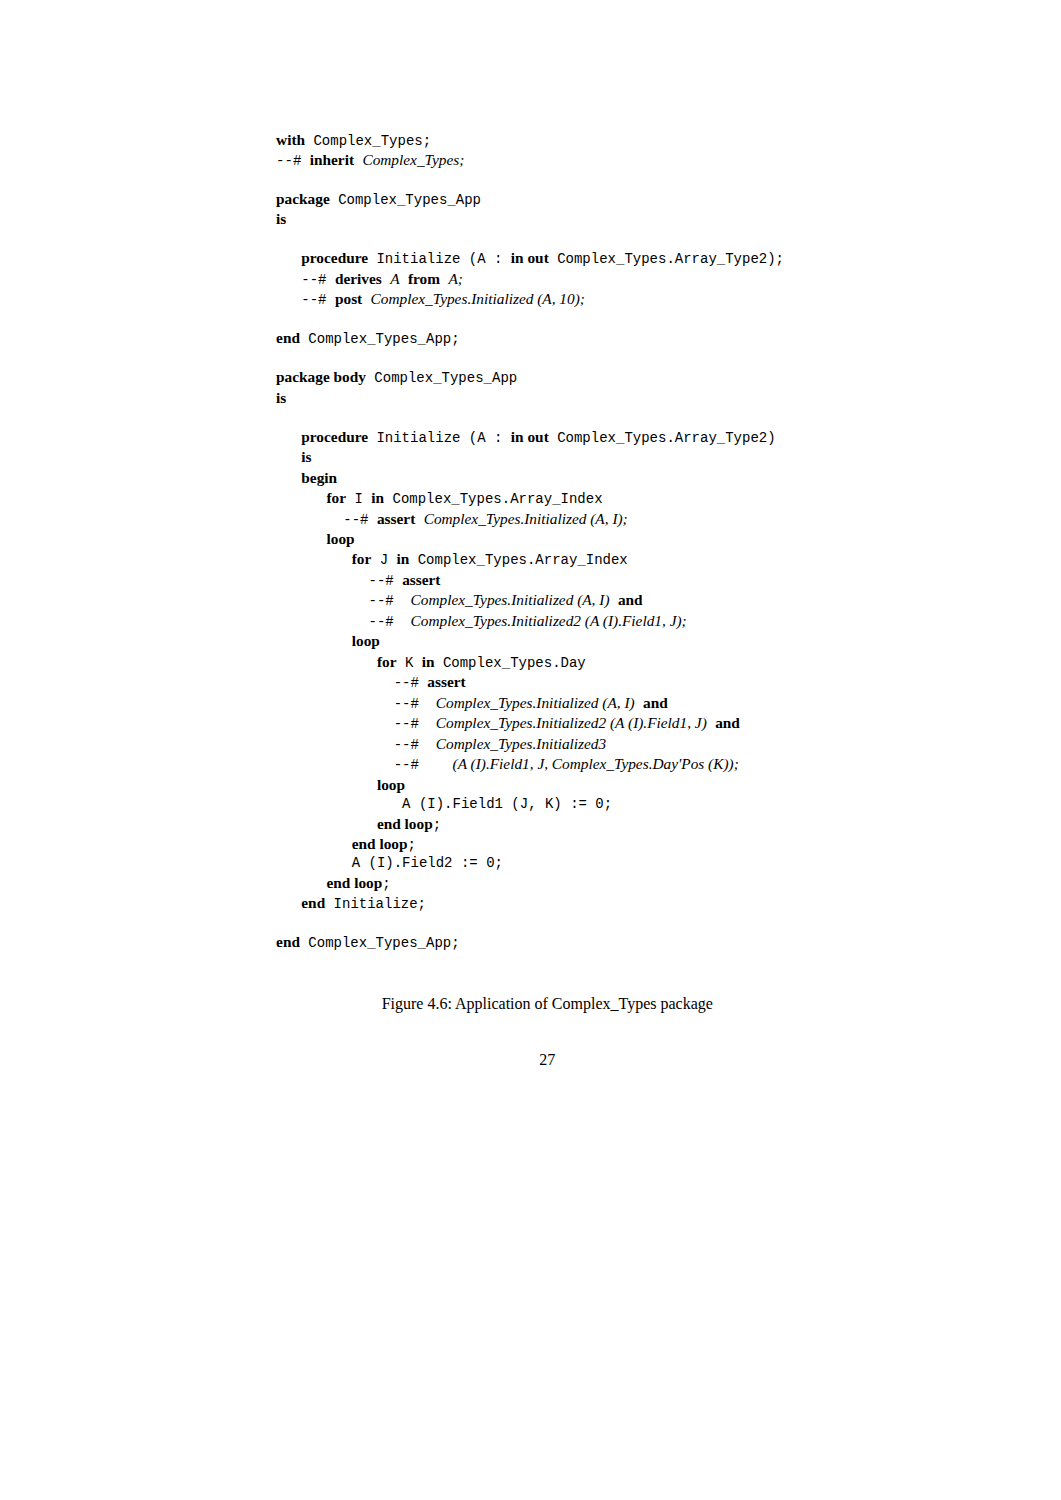with Complex_Types;
--# inherit Complex_Types;

package Complex_Types_App
is

   procedure Initialize (A : in out Complex_Types.Array_Type2);
   --# derives A from A;
   --# post Complex_Types.Initialized (A, 10);

end Complex_Types_App;

package body Complex_Types_App
is

   procedure Initialize (A : in out Complex_Types.Array_Type2)
   is
   begin
      for I in Complex_Types.Array_Index
        --# assert Complex_Types.Initialized (A, I);
      loop
         for J in Complex_Types.Array_Index
           --# assert
           --#  Complex_Types.Initialized (A, I) and
           --#  Complex_Types.Initialized2 (A (I).Field1, J);
         loop
            for K in Complex_Types.Day
              --# assert
              --#  Complex_Types.Initialized (A, I) and
              --#  Complex_Types.Initialized2 (A (I).Field1, J) and
              --#  Complex_Types.Initialized3
              --#    (A (I).Field1, J, Complex_Types.Day'Pos (K));
            loop
               A (I).Field1 (J, K) := 0;
            end loop;
         end loop;
         A (I).Field2 := 0;
      end loop;
   end Initialize;

end Complex_Types_App;
Figure 4.6: Application of Complex_Types package
27